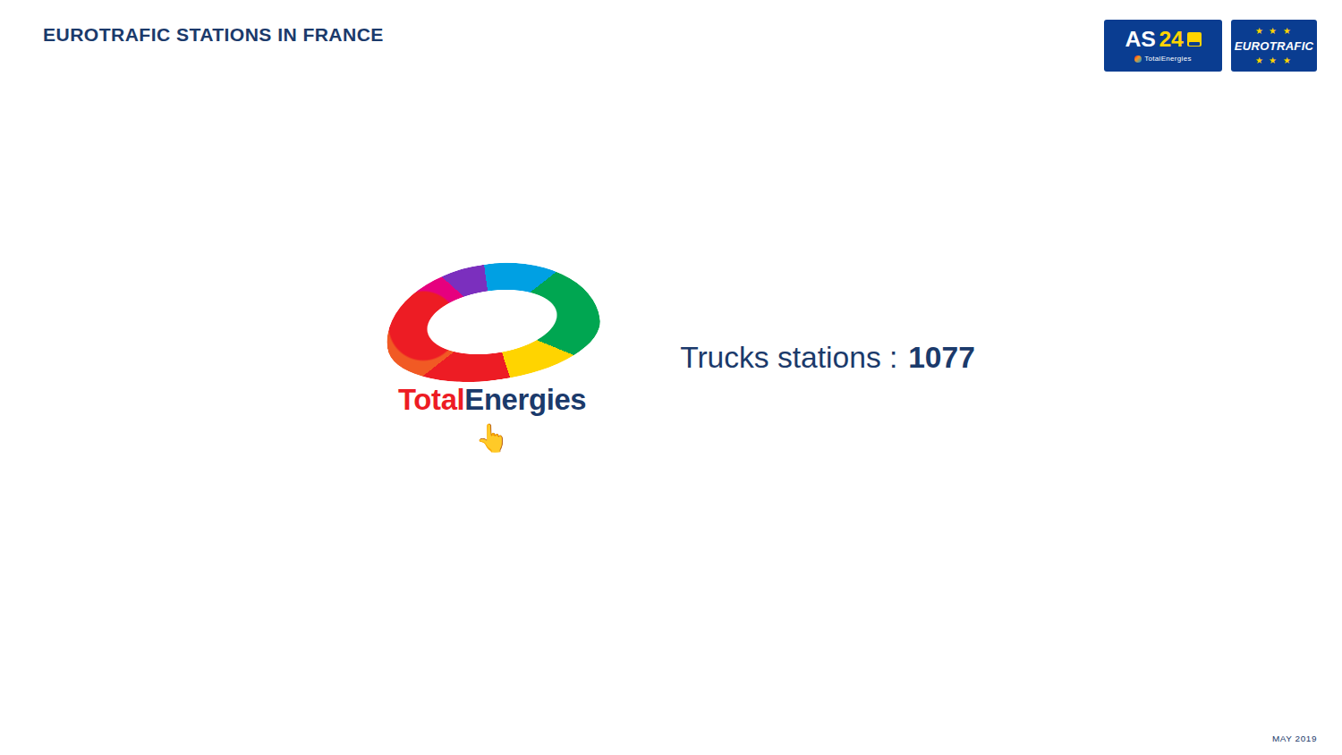Eurotrafic stations in France
AS 24
TotalEnergies
★ ★ ★
EUROTRAFIC
★ ★ ★
Total Energies
👆
Trucks stations : 1077
MAY 2019